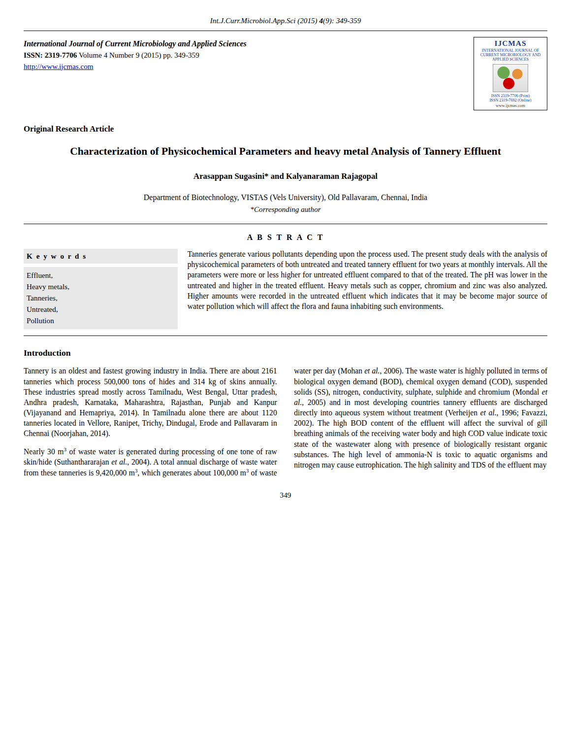Int.J.Curr.Microbiol.App.Sci (2015) 4(9): 349-359
International Journal of Current Microbiology and Applied Sciences
ISSN: 2319-7706 Volume 4 Number 9 (2015) pp. 349-359
http://www.ijcmas.com
IJCMAS
INTERNATIONAL JOURNAL OF
CURRENT MICROBIOLOGY AND
APPLIED SCIENCES
ISSN 2319-7706 (Print)
ISSN 2319-7692 (Online)
www.ijcmas.com
Original Research Article
Characterization of Physicochemical Parameters and heavy metal Analysis of Tannery Effluent
Arasappan Sugasini* and Kalyanaraman Rajagopal
Department of Biotechnology, VISTAS (Vels University), Old Pallavaram, Chennai, India
*Corresponding author
A B S T R A C T
K e y w o r d s
Effluent,
Heavy metals,
Tanneries,
Untreated,
Pollution
Tanneries generate various pollutants depending upon the process used. The present study deals with the analysis of physicochemical parameters of both untreated and treated tannery effluent for two years at monthly intervals. All the parameters were more or less higher for untreated effluent compared to that of the treated. The pH was lower in the untreated and higher in the treated effluent. Heavy metals such as copper, chromium and zinc was also analyzed. Higher amounts were recorded in the untreated effluent which indicates that it may be become major source of water pollution which will affect the flora and fauna inhabiting such environments.
Introduction
Tannery is an oldest and fastest growing industry in India. There are about 2161 tanneries which process 500,000 tons of hides and 314 kg of skins annually. These industries spread mostly across Tamilnadu, West Bengal, Uttar pradesh, Andhra pradesh, Karnataka, Maharashtra, Rajasthan, Punjab and Kanpur (Vijayanand and Hemapriya, 2014). In Tamilnadu alone there are about 1120 tanneries located in Vellore, Ranipet, Trichy, Dindugal, Erode and Pallavaram in Chennai (Noorjahan, 2014).
Nearly 30 m3 of waste water is generated during processing of one tone of raw skin/hide (Suthanthararajan et al., 2004). A total annual discharge of waste water from these tanneries is 9,420,000 m3, which generates about 100,000 m3 of waste water per day (Mohan et al., 2006). The waste water is highly polluted in terms of biological oxygen demand (BOD), chemical oxygen demand (COD), suspended solids (SS), nitrogen, conductivity, sulphate, sulphide and chromium (Mondal et al., 2005) and in most developing countries tannery effluents are discharged directly into aqueous system without treatment (Verheijen et al., 1996; Favazzi, 2002). The high BOD content of the effluent will affect the survival of gill breathing animals of the receiving water body and high COD value indicate toxic state of the wastewater along with presence of biologically resistant organic substances. The high level of ammonia-N is toxic to aquatic organisms and nitrogen may cause eutrophication. The high salinity and TDS of the effluent may
349